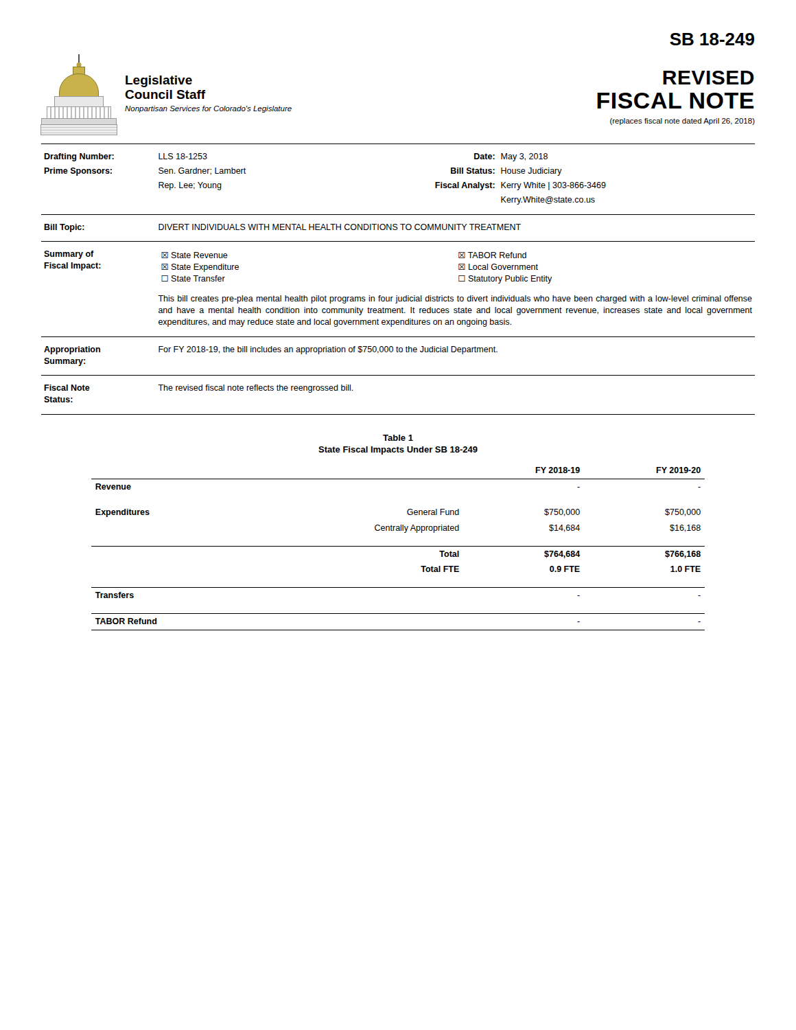SB 18-249
Legislative
Council Staff
Nonpartisan Services for Colorado's Legislature
REVISED
FISCAL NOTE
(replaces fiscal note dated April 26, 2018)
| Drafting Number: | LLS 18-1253 | Date: | May 3, 2018 |
| Prime Sponsors: | Sen. Gardner; Lambert | Bill Status: | House Judiciary |
| | Rep. Lee; Young | Fiscal Analyst: | Kerry White / 303-866-3469 |
| | | | Kerry.White@state.co.us |
| Bill Topic: | DIVERT INDIVIDUALS WITH MENTAL HEALTH CONDITIONS TO COMMUNITY TREATMENT |
| Summary of Fiscal Impact: | / ☒ State Revenue ☒ State Expenditure ☐ State Transfer / ☒ TABOR Refund ☒ Local Government ☐ Statutory Public Entity / This bill creates pre-plea mental health pilot programs in four judicial districts to divert individuals who have been charged with a low-level criminal offense and have a mental health condition into community treatment. It reduces state and local government revenue, increases state and local government expenditures, and may reduce state and local government expenditures on an ongoing basis. |
| Appropriation Summary: | For FY 2018-19, the bill includes an appropriation of $750,000 to the Judicial Department. |
| Fiscal Note Status: | The revised fiscal note reflects the reengrossed bill. |
Table 1
State Fiscal Impacts Under SB 18-249
| | | FY 2018-19 | FY 2019-20 |
| --- | --- | --- | --- |
| Revenue | | - | - |
| Expenditures | General Fund | $750,000 | $750,000 |
| | Centrally Appropriated | $14,684 | $16,168 |
| | Total | $764,684 | $766,168 |
| | Total FTE | 0.9 FTE | 1.0 FTE |
| Transfers | | - | - |
| TABOR Refund | | - | - |